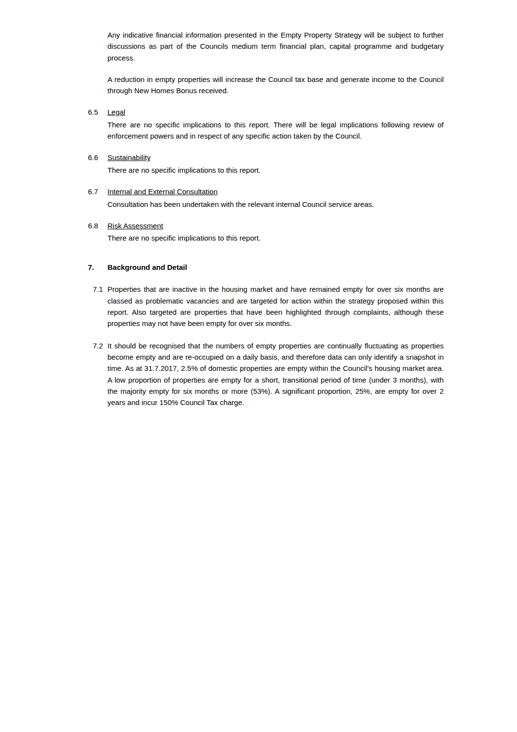Any indicative financial information presented in the Empty Property Strategy will be subject to further discussions as part of the Councils medium term financial plan, capital programme and budgetary process.
A reduction in empty properties will increase the Council tax base and generate income to the Council through New Homes Bonus received.
6.5
Legal
There are no specific implications to this report. There will be legal implications following review of enforcement powers and in respect of any specific action taken by the Council.
6.6
Sustainability
There are no specific implications to this report.
6.7
Internal and External Consultation
Consultation has been undertaken with the relevant internal Council service areas.
6.8
Risk Assessment
There are no specific implications to this report.
7. Background and Detail
7.1
Properties that are inactive in the housing market and have remained empty for over six months are classed as problematic vacancies and are targeted for action within the strategy proposed within this report. Also targeted are properties that have been highlighted through complaints, although these properties may not have been empty for over six months.
7.2
It should be recognised that the numbers of empty properties are continually fluctuating as properties become empty and are re-occupied on a daily basis, and therefore data can only identify a snapshot in time. As at 31.7.2017, 2.5% of domestic properties are empty within the Council's housing market area. A low proportion of properties are empty for a short, transitional period of time (under 3 months), with the majority empty for six months or more (53%). A significant proportion, 25%, are empty for over 2 years and incur 150% Council Tax charge.